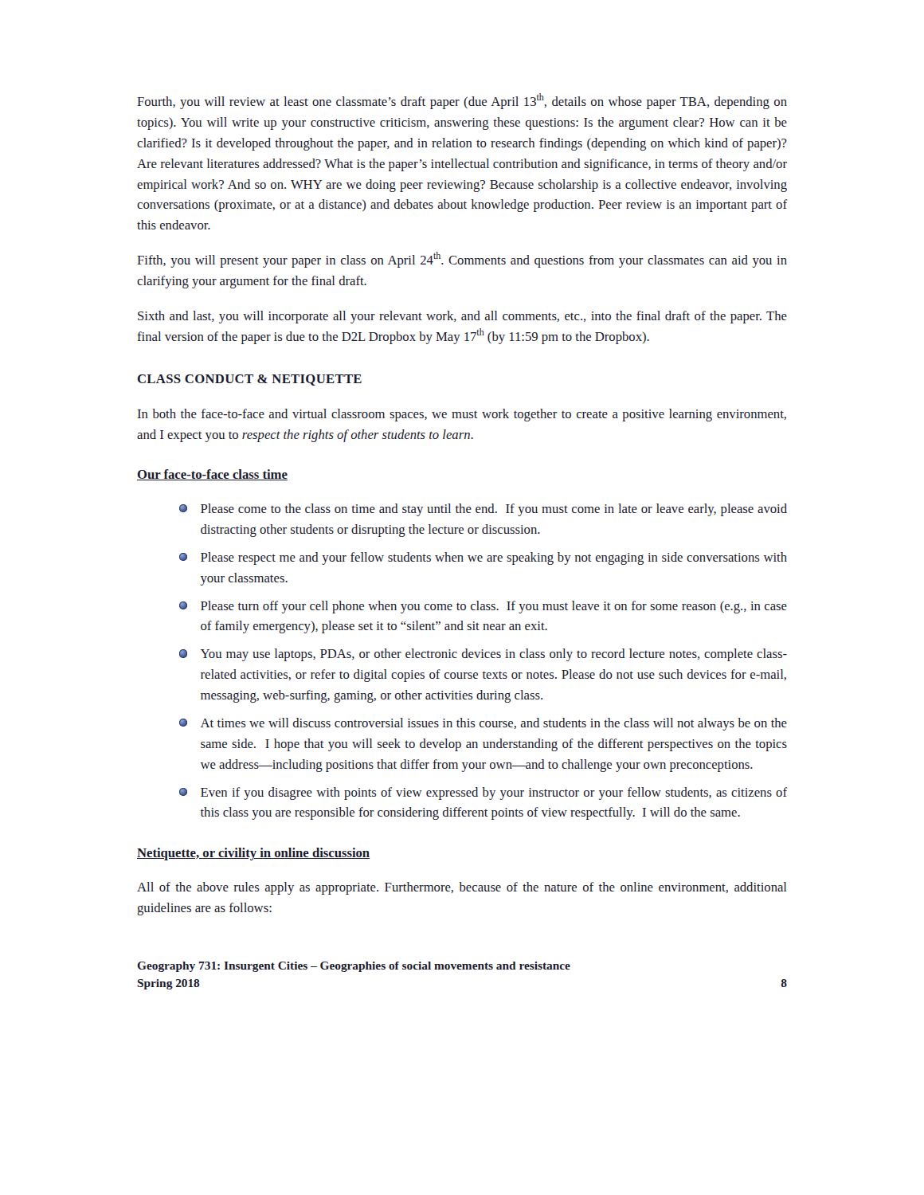Fourth, you will review at least one classmate’s draft paper (due April 13th, details on whose paper TBA, depending on topics). You will write up your constructive criticism, answering these questions: Is the argument clear? How can it be clarified? Is it developed throughout the paper, and in relation to research findings (depending on which kind of paper)? Are relevant literatures addressed? What is the paper’s intellectual contribution and significance, in terms of theory and/or empirical work? And so on. WHY are we doing peer reviewing? Because scholarship is a collective endeavor, involving conversations (proximate, or at a distance) and debates about knowledge production. Peer review is an important part of this endeavor.
Fifth, you will present your paper in class on April 24th. Comments and questions from your classmates can aid you in clarifying your argument for the final draft.
Sixth and last, you will incorporate all your relevant work, and all comments, etc., into the final draft of the paper. The final version of the paper is due to the D2L Dropbox by May 17th (by 11:59 pm to the Dropbox).
CLASS CONDUCT & NETIQUETTE
In both the face-to-face and virtual classroom spaces, we must work together to create a positive learning environment, and I expect you to respect the rights of other students to learn.
Our face-to-face class time
Please come to the class on time and stay until the end. If you must come in late or leave early, please avoid distracting other students or disrupting the lecture or discussion.
Please respect me and your fellow students when we are speaking by not engaging in side conversations with your classmates.
Please turn off your cell phone when you come to class. If you must leave it on for some reason (e.g., in case of family emergency), please set it to “silent” and sit near an exit.
You may use laptops, PDAs, or other electronic devices in class only to record lecture notes, complete class-related activities, or refer to digital copies of course texts or notes. Please do not use such devices for e-mail, messaging, web-surfing, gaming, or other activities during class.
At times we will discuss controversial issues in this course, and students in the class will not always be on the same side. I hope that you will seek to develop an understanding of the different perspectives on the topics we address—including positions that differ from your own—and to challenge your own preconceptions.
Even if you disagree with points of view expressed by your instructor or your fellow students, as citizens of this class you are responsible for considering different points of view respectfully. I will do the same.
Netiquette, or civility in online discussion
All of the above rules apply as appropriate. Furthermore, because of the nature of the online environment, additional guidelines are as follows:
Geography 731: Insurgent Cities – Geographies of social movements and resistance
Spring 2018 8